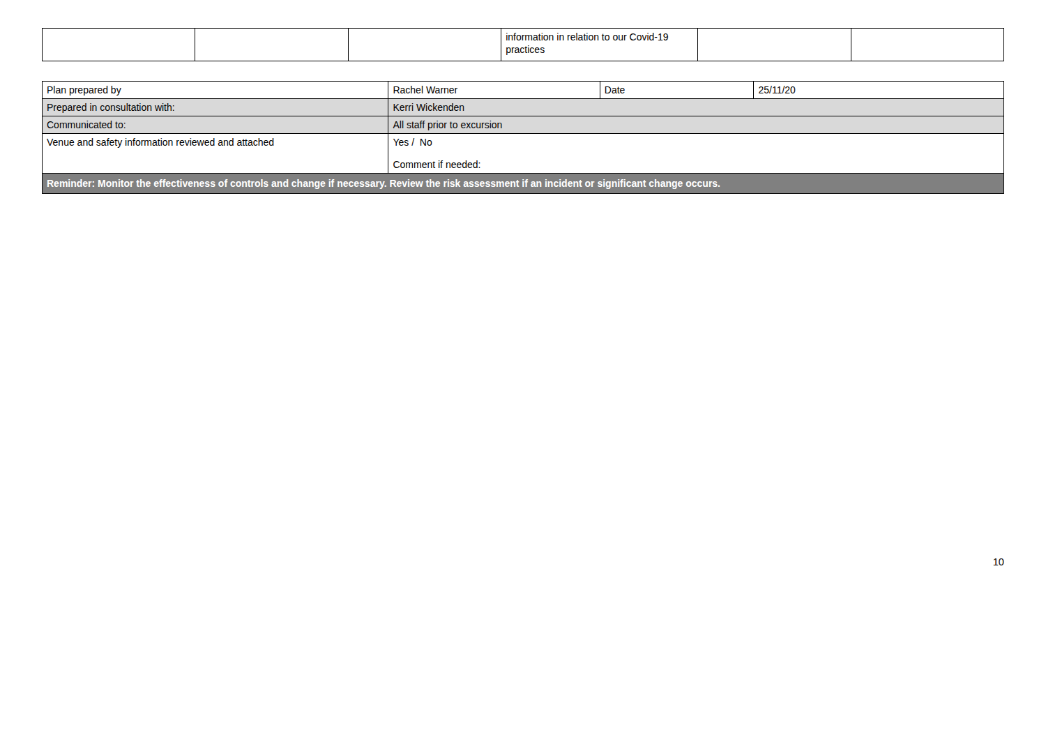| | | | information in relation to our Covid-19 practices | | |
| Plan prepared by | Rachel Warner | Date | 25/11/20 |
| Prepared in consultation with: | Kerri Wickenden |
| Communicated to: | All staff prior to excursion |
| Venue and safety information reviewed and attached | Yes / No Comment if needed: |
| Reminder: Monitor the effectiveness of controls and change if necessary. Review the risk assessment if an incident or significant change occurs. |
10